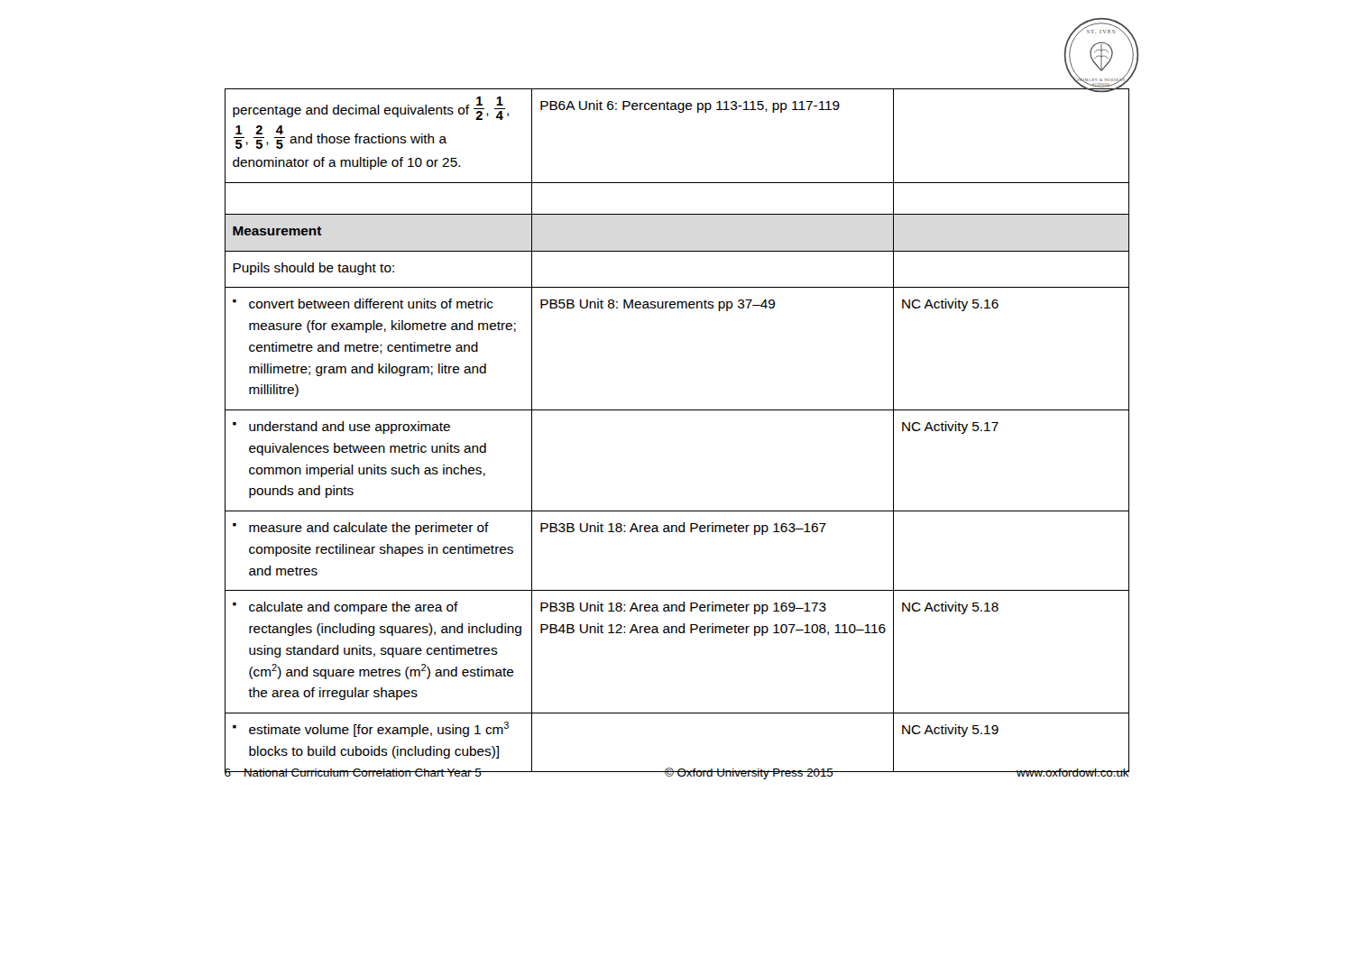ST. IVES PRIMARY & NURSERY SCHOOL
| percentage and decimal equivalents of 1 2 , 1 4 , 1 5 , 2 5 , 4 5 and those fractions with a denominator of a multiple of 10 or 25. | PB6A Unit 6: Percentage pp 113-115, pp 117-119 | |
| Measurement | | |
| Pupils should be taught to: | | |
| convert between different units of metric measure (for example, kilometre and metre; centimetre and metre; centimetre and millimetre; gram and kilogram; litre and millilitre) | PB5B Unit 8: Measurements pp 37–49 | NC Activity 5.16 |
| understand and use approximate equivalences between metric units and common imperial units such as inches, pounds and pints | | NC Activity 5.17 |
| measure and calculate the perimeter of composite rectilinear shapes in centimetres and metres | PB3B Unit 18: Area and Perimeter pp 163–167 | |
| calculate and compare the area of rectangles (including squares), and including using standard units, square centimetres (cm 2 ) and square metres (m 2 ) and estimate the area of irregular shapes | PB3B Unit 18: Area and Perimeter pp 169–173 PB4B Unit 12: Area and Perimeter pp 107–108, 110–116 | NC Activity 5.18 |
| estimate volume [for example, using 1 cm 3 blocks to build cuboids (including cubes)] | | NC Activity 5.19 |
6 National Curriculum Correlation Chart Year 5
© Oxford University Press 2015
www.oxfordowl.co.uk